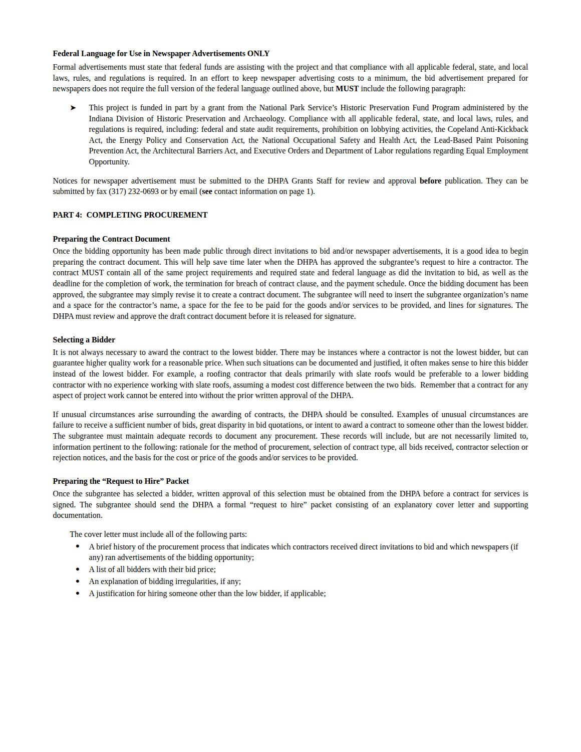Federal Language for Use in Newspaper Advertisements ONLY
Formal advertisements must state that federal funds are assisting with the project and that compliance with all applicable federal, state, and local laws, rules, and regulations is required. In an effort to keep newspaper advertising costs to a minimum, the bid advertisement prepared for newspapers does not require the full version of the federal language outlined above, but MUST include the following paragraph:
➤
This project is funded in part by a grant from the National Park Service’s Historic Preservation Fund Program administered by the Indiana Division of Historic Preservation and Archaeology. Compliance with all applicable federal, state, and local laws, rules, and regulations is required, including: federal and state audit requirements, prohibition on lobbying activities, the Copeland Anti-Kickback Act, the Energy Policy and Conservation Act, the National Occupational Safety and Health Act, the Lead-Based Paint Poisoning Prevention Act, the Architectural Barriers Act, and Executive Orders and Department of Labor regulations regarding Equal Employment Opportunity.
Notices for newspaper advertisement must be submitted to the DHPA Grants Staff for review and approval before publication. They can be submitted by fax (317) 232-0693 or by email (see contact information on page 1).
PART 4: COMPLETING PROCUREMENT
Preparing the Contract Document
Once the bidding opportunity has been made public through direct invitations to bid and/or newspaper advertisements, it is a good idea to begin preparing the contract document. This will help save time later when the DHPA has approved the subgrantee’s request to hire a contractor. The contract MUST contain all of the same project requirements and required state and federal language as did the invitation to bid, as well as the deadline for the completion of work, the termination for breach of contract clause, and the payment schedule. Once the bidding document has been approved, the subgrantee may simply revise it to create a contract document. The subgrantee will need to insert the subgrantee organization’s name and a space for the contractor’s name, a space for the fee to be paid for the goods and/or services to be provided, and lines for signatures. The DHPA must review and approve the draft contract document before it is released for signature.
Selecting a Bidder
It is not always necessary to award the contract to the lowest bidder. There may be instances where a contractor is not the lowest bidder, but can guarantee higher quality work for a reasonable price. When such situations can be documented and justified, it often makes sense to hire this bidder instead of the lowest bidder. For example, a roofing contractor that deals primarily with slate roofs would be preferable to a lower bidding contractor with no experience working with slate roofs, assuming a modest cost difference between the two bids. Remember that a contract for any aspect of project work cannot be entered into without the prior written approval of the DHPA.
If unusual circumstances arise surrounding the awarding of contracts, the DHPA should be consulted. Examples of unusual circumstances are failure to receive a sufficient number of bids, great disparity in bid quotations, or intent to award a contract to someone other than the lowest bidder. The subgrantee must maintain adequate records to document any procurement. These records will include, but are not necessarily limited to, information pertinent to the following: rationale for the method of procurement, selection of contract type, all bids received, contractor selection or rejection notices, and the basis for the cost or price of the goods and/or services to be provided.
Preparing the “Request to Hire” Packet
Once the subgrantee has selected a bidder, written approval of this selection must be obtained from the DHPA before a contract for services is signed. The subgrantee should send the DHPA a formal “request to hire” packet consisting of an explanatory cover letter and supporting documentation.
The cover letter must include all of the following parts:
A brief history of the procurement process that indicates which contractors received direct invitations to bid and which newspapers (if any) ran advertisements of the bidding opportunity;
A list of all bidders with their bid price;
An explanation of bidding irregularities, if any;
A justification for hiring someone other than the low bidder, if applicable;